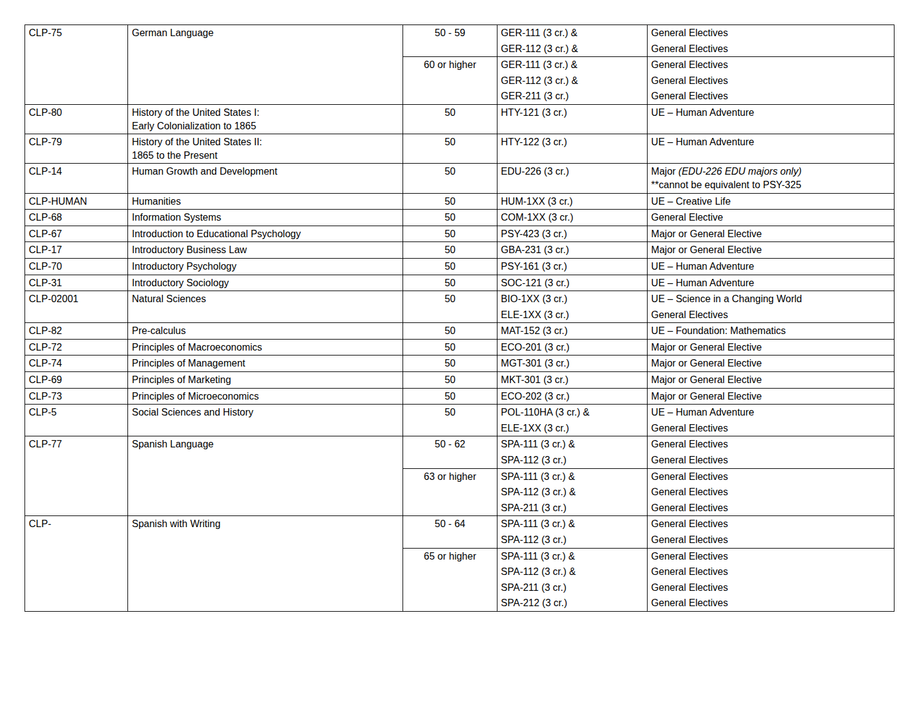| CLP-75 | German Language | 50 - 59 | GER-111 (3 cr.) & | General Electives |
| | GER-112 (3 cr.) & | General Electives |
| 60 or higher | GER-111 (3 cr.) & | General Electives |
| | GER-112 (3 cr.) & | General Electives |
| | GER-211 (3 cr.) | General Electives |
| CLP-80 | History of the United States I: Early Colonialization to 1865 | 50 | HTY-121 (3 cr.) | UE – Human Adventure |
| CLP-79 | History of the United States II: 1865 to the Present | 50 | HTY-122 (3 cr.) | UE – Human Adventure |
| CLP-14 | Human Growth and Development | 50 | EDU-226 (3 cr.) | Major (EDU-226 EDU majors only) **cannot be equivalent to PSY-325 |
| CLP-HUMAN | Humanities | 50 | HUM-1XX (3 cr.) | UE – Creative Life |
| CLP-68 | Information Systems | 50 | COM-1XX (3 cr.) | General Elective |
| CLP-67 | Introduction to Educational Psychology | 50 | PSY-423 (3 cr.) | Major or General Elective |
| CLP-17 | Introductory Business Law | 50 | GBA-231 (3 cr.) | Major or General Elective |
| CLP-70 | Introductory Psychology | 50 | PSY-161 (3 cr.) | UE – Human Adventure |
| CLP-31 | Introductory Sociology | 50 | SOC-121 (3 cr.) | UE – Human Adventure |
| CLP-02001 | Natural Sciences | 50 | BIO-1XX (3 cr.) | UE – Science in a Changing World |
| | ELE-1XX (3 cr.) | General Electives |
| CLP-82 | Pre-calculus | 50 | MAT-152 (3 cr.) | UE – Foundation: Mathematics |
| CLP-72 | Principles of Macroeconomics | 50 | ECO-201 (3 cr.) | Major or General Elective |
| CLP-74 | Principles of Management | 50 | MGT-301 (3 cr.) | Major or General Elective |
| CLP-69 | Principles of Marketing | 50 | MKT-301 (3 cr.) | Major or General Elective |
| CLP-73 | Principles of Microeconomics | 50 | ECO-202 (3 cr.) | Major or General Elective |
| CLP-5 | Social Sciences and History | 50 | POL-110HA (3 cr.) & | UE – Human Adventure |
| | ELE-1XX (3 cr.) | General Electives |
| CLP-77 | Spanish Language | 50 - 62 | SPA-111 (3 cr.) & | General Electives |
| | SPA-112 (3 cr.) | General Electives |
| 63 or higher | SPA-111 (3 cr.) & | General Electives |
| | SPA-112 (3 cr.) & | General Electives |
| | SPA-211 (3 cr.) | General Electives |
| CLP- | Spanish with Writing | 50 - 64 | SPA-111 (3 cr.) & | General Electives |
| | SPA-112 (3 cr.) | General Electives |
| 65 or higher | SPA-111 (3 cr.) & | General Electives |
| | SPA-112 (3 cr.) & | General Electives |
| | SPA-211 (3 cr.) | General Electives |
| | SPA-212 (3 cr.) | General Electives |